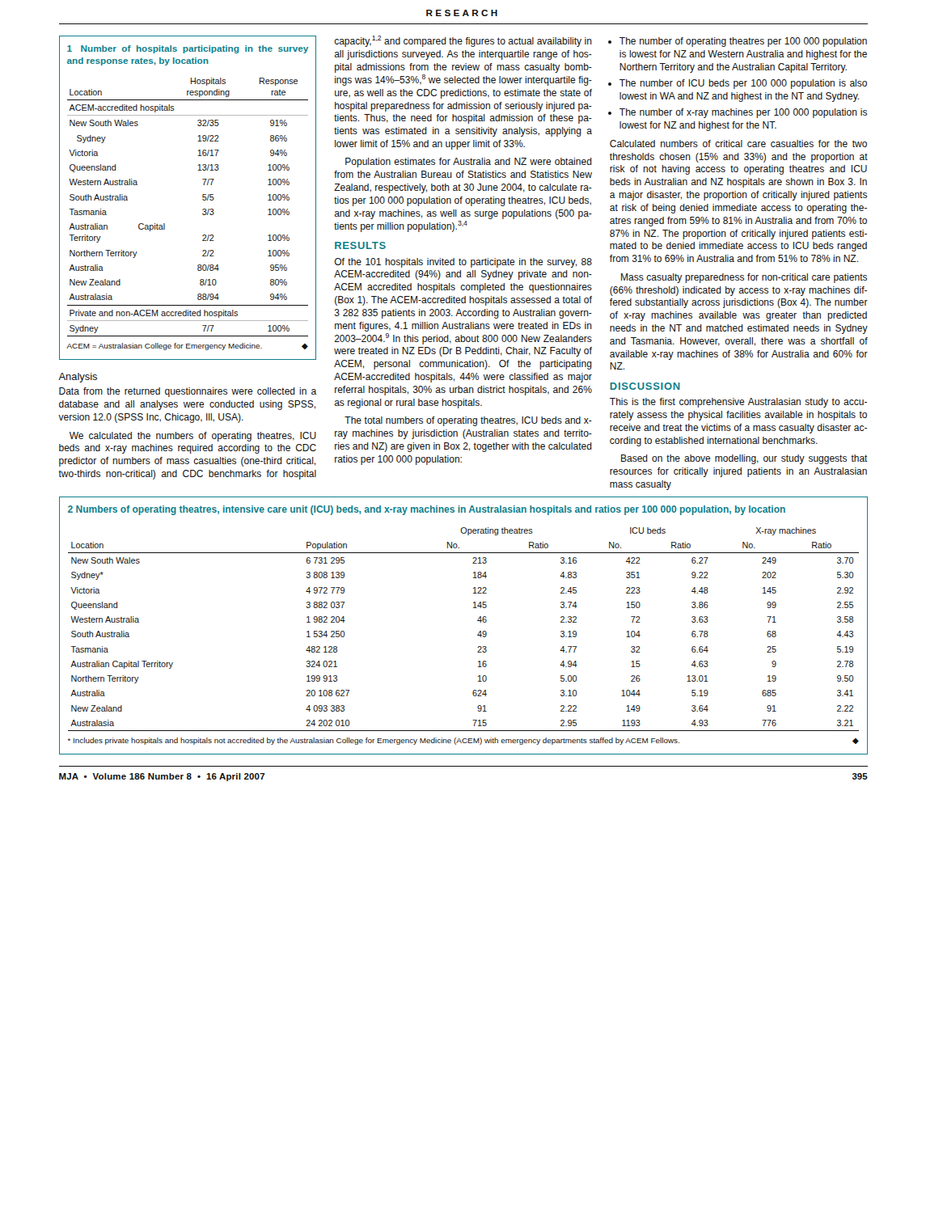Research
1 Number of hospitals participating in the survey and response rates, by location
| Location | Hospitals responding | Response rate |
| --- | --- | --- |
| ACEM-accredited hospitals |
| New South Wales | 32/35 | 91% |
| Sydney | 19/22 | 86% |
| Victoria | 16/17 | 94% |
| Queensland | 13/13 | 100% |
| Western Australia | 7/7 | 100% |
| South Australia | 5/5 | 100% |
| Tasmania | 3/3 | 100% |
| Australian Capital Territory | 2/2 | 100% |
| Northern Territory | 2/2 | 100% |
| Australia | 80/84 | 95% |
| New Zealand | 8/10 | 80% |
| Australasia | 88/94 | 94% |
| Private and non-ACEM accredited hospitals |
| Sydney | 7/7 | 100% |
ACEM = Australasian College for Emergency Medicine. ◆
Analysis
Data from the returned questionnaires were collected in a database and all analyses were conducted using SPSS, version 12.0 (SPSS Inc, Chicago, Ill, USA).
We calculated the numbers of operating theatres, ICU beds and x-ray machines required according to the CDC predictor of numbers of mass casualties (one-third critical, two-thirds non-critical) and CDC benchmarks for hospital capacity,1,2 and compared the figures to actual availability in all jurisdictions surveyed. As the interquartile range of hospital admissions from the review of mass casualty bombings was 14%–53%,8 we selected the lower interquartile figure, as well as the CDC predictions, to estimate the state of hospital preparedness for admission of seriously injured patients. Thus, the need for hospital admission of these patients was estimated in a sensitivity analysis, applying a lower limit of 15% and an upper limit of 33%.
Population estimates for Australia and NZ were obtained from the Australian Bureau of Statistics and Statistics New Zealand, respectively, both at 30 June 2004, to calculate ratios per 100 000 population of operating theatres, ICU beds, and x-ray machines, as well as surge populations (500 patients per million population).3,4
Results
Of the 101 hospitals invited to participate in the survey, 88 ACEM-accredited (94%) and all Sydney private and non-ACEM accredited hospitals completed the questionnaires (Box 1). The ACEM-accredited hospitals assessed a total of 3 282 835 patients in 2003. According to Australian government figures, 4.1 million Australians were treated in EDs in 2003–2004.9 In this period, about 800 000 New Zealanders were treated in NZ EDs (Dr B Peddinti, Chair, NZ Faculty of ACEM, personal communication). Of the participating ACEM-accredited hospitals, 44% were classified as major referral hospitals, 30% as urban district hospitals, and 26% as regional or rural base hospitals.
The total numbers of operating theatres, ICU beds and x-ray machines by jurisdiction (Australian states and territories and NZ) are given in Box 2, together with the calculated ratios per 100 000 population:
The number of operating theatres per 100 000 population is lowest for NZ and Western Australia and highest for the Northern Territory and the Australian Capital Territory.
The number of ICU beds per 100 000 population is also lowest in WA and NZ and highest in the NT and Sydney.
The number of x-ray machines per 100 000 population is lowest for NZ and highest for the NT.
Calculated numbers of critical care casualties for the two thresholds chosen (15% and 33%) and the proportion at risk of not having access to operating theatres and ICU beds in Australian and NZ hospitals are shown in Box 3. In a major disaster, the proportion of critically injured patients at risk of being denied immediate access to operating theatres ranged from 59% to 81% in Australia and from 70% to 87% in NZ. The proportion of critically injured patients estimated to be denied immediate access to ICU beds ranged from 31% to 69% in Australia and from 51% to 78% in NZ.
Mass casualty preparedness for non-critical care patients (66% threshold) indicated by access to x-ray machines differed substantially across jurisdictions (Box 4). The number of x-ray machines available was greater than predicted needs in the NT and matched estimated needs in Sydney and Tasmania. However, overall, there was a shortfall of available x-ray machines of 38% for Australia and 60% for NZ.
Discussion
This is the first comprehensive Australasian study to accurately assess the physical facilities available in hospitals to receive and treat the victims of a mass casualty disaster according to established international benchmarks.
Based on the above modelling, our study suggests that resources for critically injured patients in an Australasian mass casualty
2 Numbers of operating theatres, intensive care unit (ICU) beds, and x-ray machines in Australasian hospitals and ratios per 100 000 population, by location
| | | Operating theatres | ICU beds | X-ray machines |
| --- | --- | --- | --- | --- |
| Location | Population | No. | Ratio | No. | Ratio | No. | Ratio |
| New South Wales | 6 731 295 | 213 | 3.16 | 422 | 6.27 | 249 | 3.70 |
| Sydney* | 3 808 139 | 184 | 4.83 | 351 | 9.22 | 202 | 5.30 |
| Victoria | 4 972 779 | 122 | 2.45 | 223 | 4.48 | 145 | 2.92 |
| Queensland | 3 882 037 | 145 | 3.74 | 150 | 3.86 | 99 | 2.55 |
| Western Australia | 1 982 204 | 46 | 2.32 | 72 | 3.63 | 71 | 3.58 |
| South Australia | 1 534 250 | 49 | 3.19 | 104 | 6.78 | 68 | 4.43 |
| Tasmania | 482 128 | 23 | 4.77 | 32 | 6.64 | 25 | 5.19 |
| Australian Capital Territory | 324 021 | 16 | 4.94 | 15 | 4.63 | 9 | 2.78 |
| Northern Territory | 199 913 | 10 | 5.00 | 26 | 13.01 | 19 | 9.50 |
| Australia | 20 108 627 | 624 | 3.10 | 1044 | 5.19 | 685 | 3.41 |
| New Zealand | 4 093 383 | 91 | 2.22 | 149 | 3.64 | 91 | 2.22 |
| Australasia | 24 202 010 | 715 | 2.95 | 1193 | 4.93 | 776 | 3.21 |
* Includes private hospitals and hospitals not accredited by the Australasian College for Emergency Medicine (ACEM) with emergency departments staffed by ACEM Fellows. ◆
MJA • Volume 186 Number 8 • 16 April 2007
395